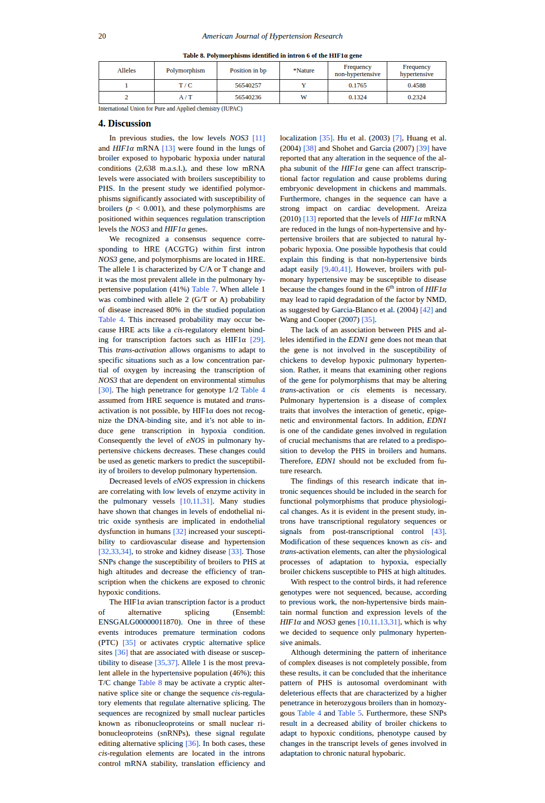20
American Journal of Hypertension Research
Table 8. Polymorphisms identified in intron 6 of the HIF1α gene
| Alleles | Polymorphism | Position in bp | *Nature | Frequency non-hypertensive | Frequency hypertensive |
| --- | --- | --- | --- | --- | --- |
| 1 | T / C | 56540257 | Y | 0.1765 | 0.4588 |
| 2 | A / T | 56540236 | W | 0.1324 | 0.2324 |
International Union for Pure and Applied chemistry (IUPAC)
4. Discussion
In previous studies, the low levels NOS3 [11] and HIF1α mRNA [13] were found in the lungs of broiler exposed to hypobaric hypoxia under natural conditions (2,638 m.a.s.l.), and these low mRNA levels were associated with broilers susceptibility to PHS. In the present study we identified polymorphisms significantly associated with susceptibility of broilers (p < 0.001), and these polymorphisms are positioned within sequences regulation transcription levels the NOS3 and HIF1α genes.
We recognized a consensus sequence corresponding to HRE (ACGTG) within first intron NOS3 gene, and polymorphisms are located in HRE. The allele 1 is characterized by C/A or T change and it was the most prevalent allele in the pulmonary hypertensive population (41%) Table 7. When allele 1 was combined with allele 2 (G/T or A) probability of disease increased 80% in the studied population Table 4. This increased probability may occur because HRE acts like a cis-regulatory element binding for transcription factors such as HIF1α [29]. This trans-activation allows organisms to adapt to specific situations such as a low concentration partial of oxygen by increasing the transcription of NOS3 that are dependent on environmental stimulus [30]. The high penetrance for genotype 1/2 Table 4 assumed from HRE sequence is mutated and trans-activation is not possible, by HIF1α does not recognize the DNA-binding site, and it’s not able to induce gene transcription in hypoxia condition. Consequently the level of eNOS in pulmonary hypertensive chickens decreases. These changes could be used as genetic markers to predict the susceptibility of broilers to develop pulmonary hypertension.
Decreased levels of eNOS expression in chickens are correlating with low levels of enzyme activity in the pulmonary vessels [10,11,31]. Many studies have shown that changes in levels of endothelial nitric oxide synthesis are implicated in endothelial dysfunction in humans [32] increased your susceptibility to cardiovascular disease and hypertension [32,33,34], to stroke and kidney disease [33]. Those SNPs change the susceptibility of broilers to PHS at high altitudes and decrease the efficiency of transcription when the chickens are exposed to chronic hypoxic conditions.
The HIF1α avian transcription factor is a product of alternative splicing (Ensembl: ENSGALG00000011870). One in three of these events introduces premature termination codons (PTC) [35] or activates cryptic alternative splice sites [36] that are associated with disease or susceptibility to disease [35,37]. Allele 1 is the most prevalent allele in the hypertensive population (46%); this T/C change Table 8 may be activate a cryptic alternative splice site or change the sequence cis-regulatory elements that regulate alternative splicing. The sequences are recognized by small nuclear particles known as ribonucleoproteins or small nuclear ribonucleoproteins (snRNPs), these signal regulate editing alternative splicing [36]. In both cases, these cis-regulation elements are located in the introns control mRNA stability, translation efficiency and localization [35]. Hu et al. (2003) [7], Huang et al. (2004) [38] and Shohet and Garcia (2007) [39] have reported that any alteration in the sequence of the alpha subunit of the HIF1α gene can affect transcriptional factor regulation and cause problems during embryonic development in chickens and mammals. Furthermore, changes in the sequence can have a strong impact on cardiac development. Areiza (2010) [13] reported that the levels of HIF1α mRNA are reduced in the lungs of non-hypertensive and hypertensive broilers that are subjected to natural hypobaric hypoxia. One possible hypothesis that could explain this finding is that non-hypertensive birds adapt easily [9,40,41]. However, broilers with pulmonary hypertensive may be susceptible to disease because the changes found in the 6th intron of HIF1α may lead to rapid degradation of the factor by NMD, as suggested by Garcia-Blanco et al. (2004) [42] and Wang and Cooper (2007) [35].
The lack of an association between PHS and alleles identified in the EDN1 gene does not mean that the gene is not involved in the susceptibility of chickens to develop hypoxic pulmonary hypertension. Rather, it means that examining other regions of the gene for polymorphisms that may be altering trans-activation or cis elements is necessary. Pulmonary hypertension is a disease of complex traits that involves the interaction of genetic, epigenetic and environmental factors. In addition, EDN1 is one of the candidate genes involved in regulation of crucial mechanisms that are related to a predisposition to develop the PHS in broilers and humans. Therefore, EDN1 should not be excluded from future research.
The findings of this research indicate that intronic sequences should be included in the search for functional polymorphisms that produce physiological changes. As it is evident in the present study, introns have transcriptional regulatory sequences or signals from post-transcriptional control [43]. Modification of these sequences known as cis- and trans-activation elements, can alter the physiological processes of adaptation to hypoxia, especially broiler chickens susceptible to PHS at high altitudes.
With respect to the control birds, it had reference genotypes were not sequenced, because, according to previous work, the non-hypertensive birds maintain normal function and expression levels of the HIF1α and NOS3 genes [10,11,13,31], which is why we decided to sequence only pulmonary hypertensive animals.
Although determining the pattern of inheritance of complex diseases is not completely possible, from these results, it can be concluded that the inheritance pattern of PHS is autosomal overdominant with deleterious effects that are characterized by a higher penetrance in heterozygous broilers than in homozygous Table 4 and Table 5. Furthermore, these SNPs result in a decreased ability of broiler chickens to adapt to hypoxic conditions, phenotype caused by changes in the transcript levels of genes involved in adaptation to chronic natural hypobaric.